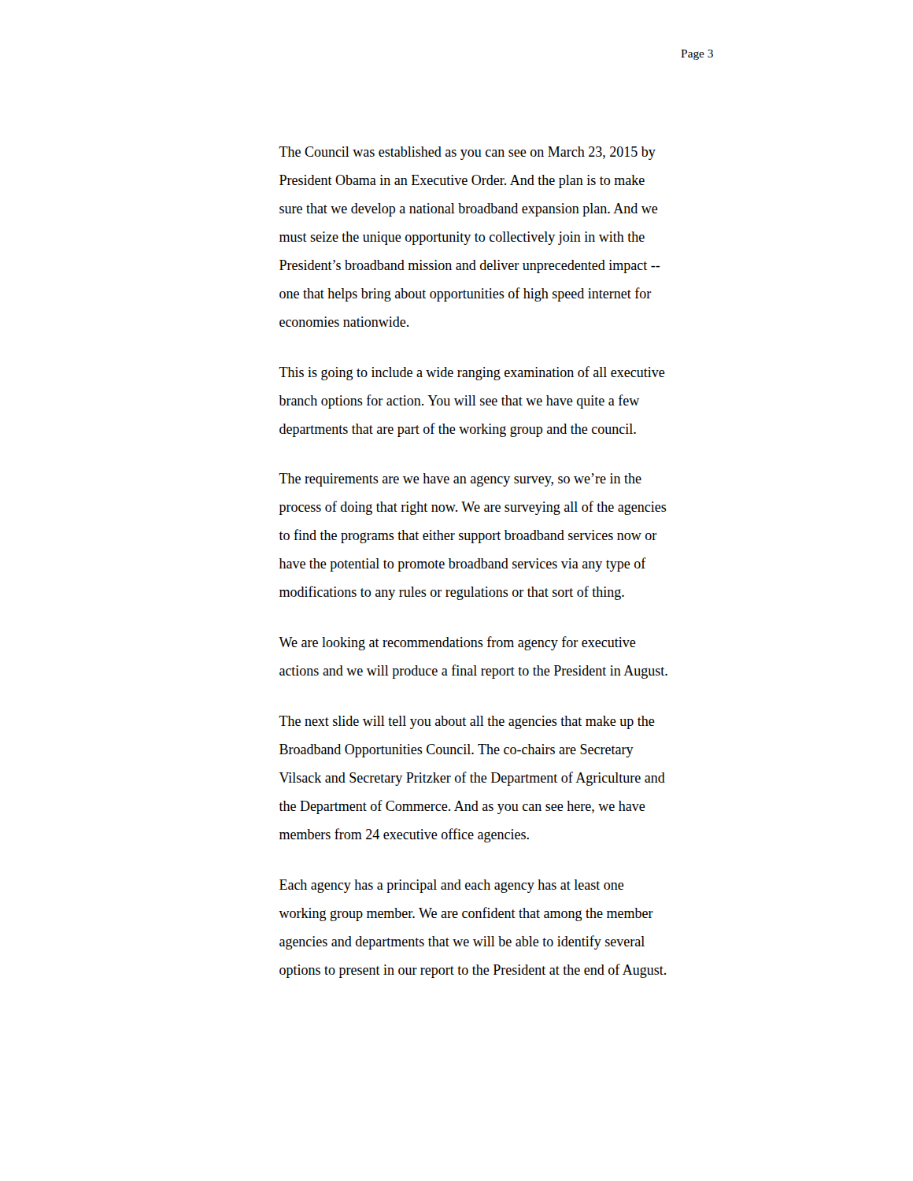Page 3
The Council was established as you can see on March 23, 2015 by President Obama in an Executive Order. And the plan is to make sure that we develop a national broadband expansion plan. And we must seize the unique opportunity to collectively join in with the President’s broadband mission and deliver unprecedented impact -- one that helps bring about opportunities of high speed internet for economies nationwide.
This is going to include a wide ranging examination of all executive branch options for action. You will see that we have quite a few departments that are part of the working group and the council.
The requirements are we have an agency survey, so we’re in the process of doing that right now. We are surveying all of the agencies to find the programs that either support broadband services now or have the potential to promote broadband services via any type of modifications to any rules or regulations or that sort of thing.
We are looking at recommendations from agency for executive actions and we will produce a final report to the President in August.
The next slide will tell you about all the agencies that make up the Broadband Opportunities Council. The co-chairs are Secretary Vilsack and Secretary Pritzker of the Department of Agriculture and the Department of Commerce. And as you can see here, we have members from 24 executive office agencies.
Each agency has a principal and each agency has at least one working group member. We are confident that among the member agencies and departments that we will be able to identify several options to present in our report to the President at the end of August.